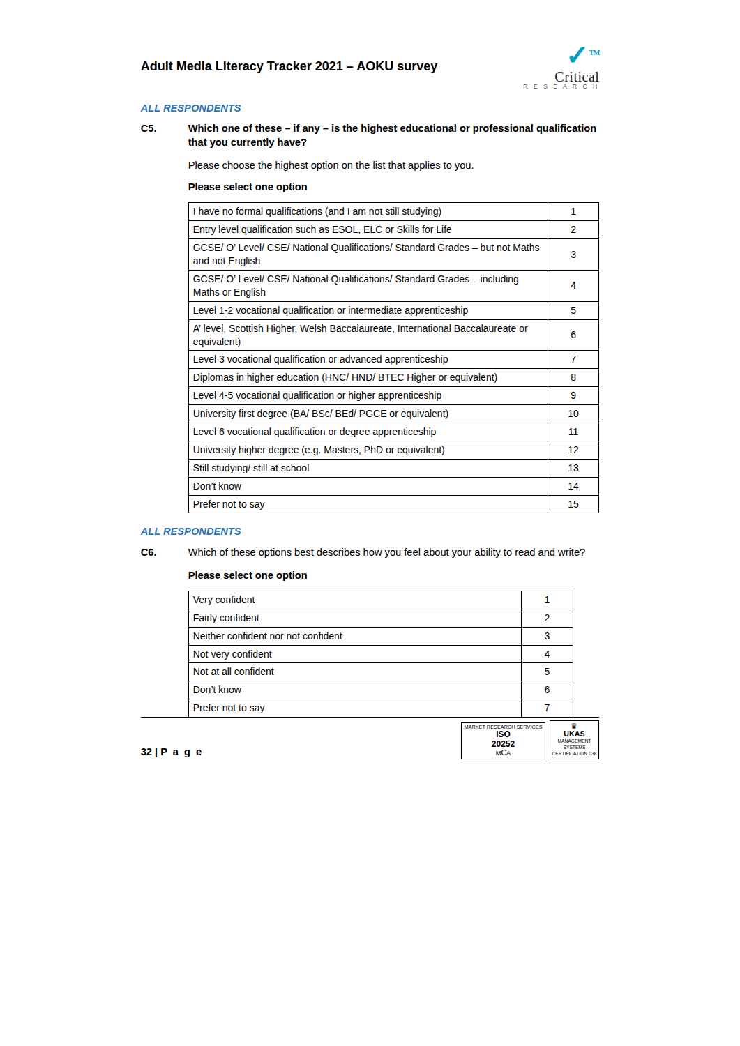Adult Media Literacy Tracker 2021 – AOKU survey
✓TM
Critical
R E S E A R C H
ALL RESPONDENTS
C5.
Which one of these – if any – is the highest educational or professional qualification that you currently have?
Please choose the highest option on the list that applies to you.
Please select one option
| I have no formal qualifications (and I am not still studying) | 1 |
| Entry level qualification such as ESOL, ELC or Skills for Life | 2 |
| GCSE/ O’ Level/ CSE/ National Qualifications/ Standard Grades – but not Maths and not English | 3 |
| GCSE/ O’ Level/ CSE/ National Qualifications/ Standard Grades – including Maths or English | 4 |
| Level 1-2 vocational qualification or intermediate apprenticeship | 5 |
| A’ level, Scottish Higher, Welsh Baccalaureate, International Baccalaureate or equivalent) | 6 |
| Level 3 vocational qualification or advanced apprenticeship | 7 |
| Diplomas in higher education (HNC/ HND/ BTEC Higher or equivalent) | 8 |
| Level 4-5 vocational qualification or higher apprenticeship | 9 |
| University first degree (BA/ BSc/ BEd/ PGCE or equivalent) | 10 |
| Level 6 vocational qualification or degree apprenticeship | 11 |
| University higher degree (e.g. Masters, PhD or equivalent) | 12 |
| Still studying/ still at school | 13 |
| Don’t know | 14 |
| Prefer not to say | 15 |
ALL RESPONDENTS
C6.
Which of these options best describes how you feel about your ability to read and write?
Please select one option
| Very confident | 1 |
| Fairly confident | 2 |
| Neither confident nor not confident | 3 |
| Not very confident | 4 |
| Not at all confident | 5 |
| Don’t know | 6 |
| Prefer not to say | 7 |
32 | P a g e
MARKET RESEARCH SERVICES ISO
20252 MCA
♛ UKAS MANAGEMENT
SYSTEMS
CERTIFICATION 038